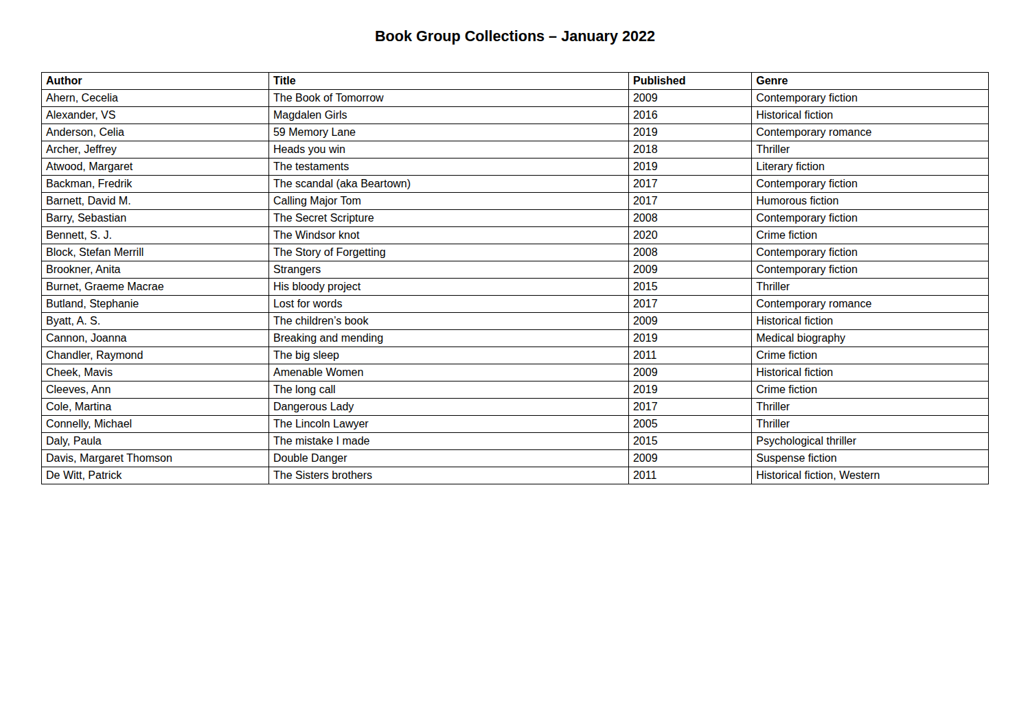Book Group Collections – January 2022
| Author | Title | Published | Genre |
| --- | --- | --- | --- |
| Ahern, Cecelia | The Book of Tomorrow | 2009 | Contemporary fiction |
| Alexander, VS | Magdalen Girls | 2016 | Historical fiction |
| Anderson, Celia | 59 Memory Lane | 2019 | Contemporary romance |
| Archer, Jeffrey | Heads you win | 2018 | Thriller |
| Atwood, Margaret | The testaments | 2019 | Literary fiction |
| Backman, Fredrik | The scandal (aka Beartown) | 2017 | Contemporary fiction |
| Barnett, David M. | Calling Major Tom | 2017 | Humorous fiction |
| Barry, Sebastian | The Secret Scripture | 2008 | Contemporary fiction |
| Bennett, S. J. | The Windsor knot | 2020 | Crime fiction |
| Block, Stefan Merrill | The Story of Forgetting | 2008 | Contemporary fiction |
| Brookner, Anita | Strangers | 2009 | Contemporary fiction |
| Burnet, Graeme Macrae | His bloody project | 2015 | Thriller |
| Butland, Stephanie | Lost for words | 2017 | Contemporary romance |
| Byatt, A. S. | The children’s book | 2009 | Historical fiction |
| Cannon, Joanna | Breaking and mending | 2019 | Medical biography |
| Chandler, Raymond | The big sleep | 2011 | Crime fiction |
| Cheek, Mavis | Amenable Women | 2009 | Historical fiction |
| Cleeves, Ann | The long call | 2019 | Crime fiction |
| Cole, Martina | Dangerous Lady | 2017 | Thriller |
| Connelly, Michael | The Lincoln Lawyer | 2005 | Thriller |
| Daly, Paula | The mistake I made | 2015 | Psychological thriller |
| Davis, Margaret Thomson | Double Danger | 2009 | Suspense fiction |
| De Witt, Patrick | The Sisters brothers | 2011 | Historical fiction, Western |